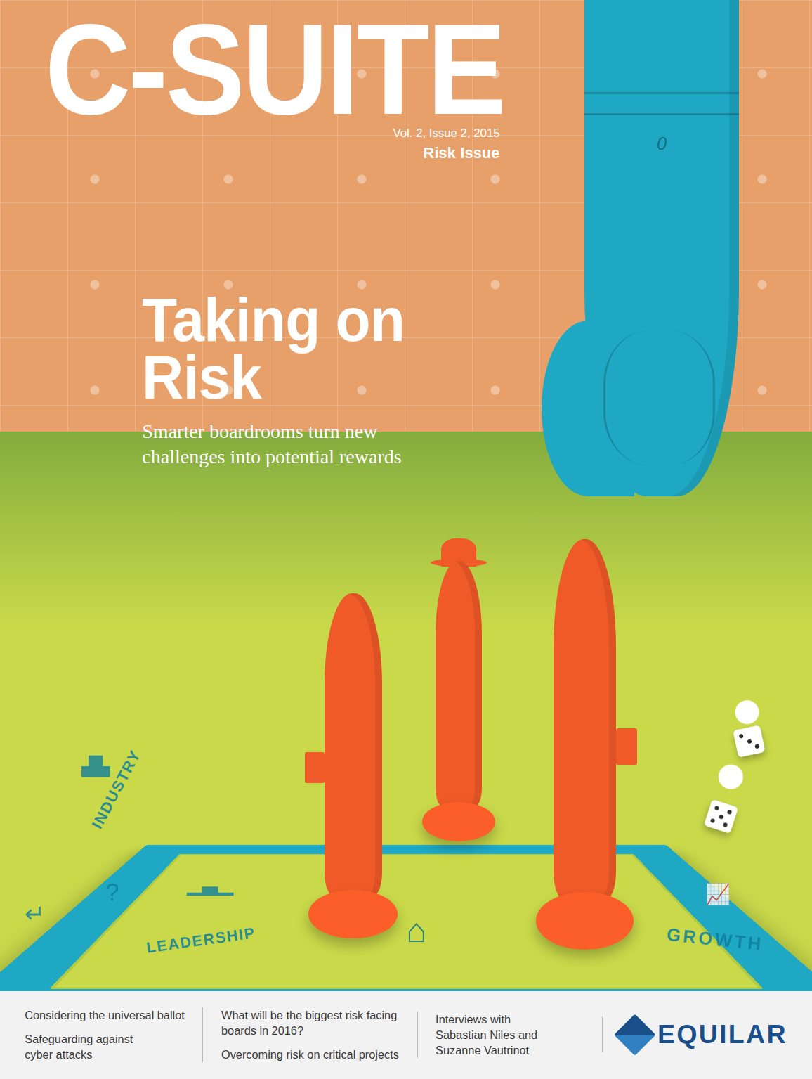0
Industry Leadership Client Growth ↵ ? ▁▃▁ ▟▙ ⌂ 📈
C‑SUITE
Vol. 2, Issue 2, 2015 Risk Issue
Taking on Risk
Smarter boardrooms turn new
challenges into potential rewards
Considering the universal ballot
Safeguarding against
cyber attacks
What will be the biggest risk facing
boards in 2016?
Overcoming risk on critical projects
Interviews with
Sabastian Niles and
Suzanne Vautrinot
EQUILAR